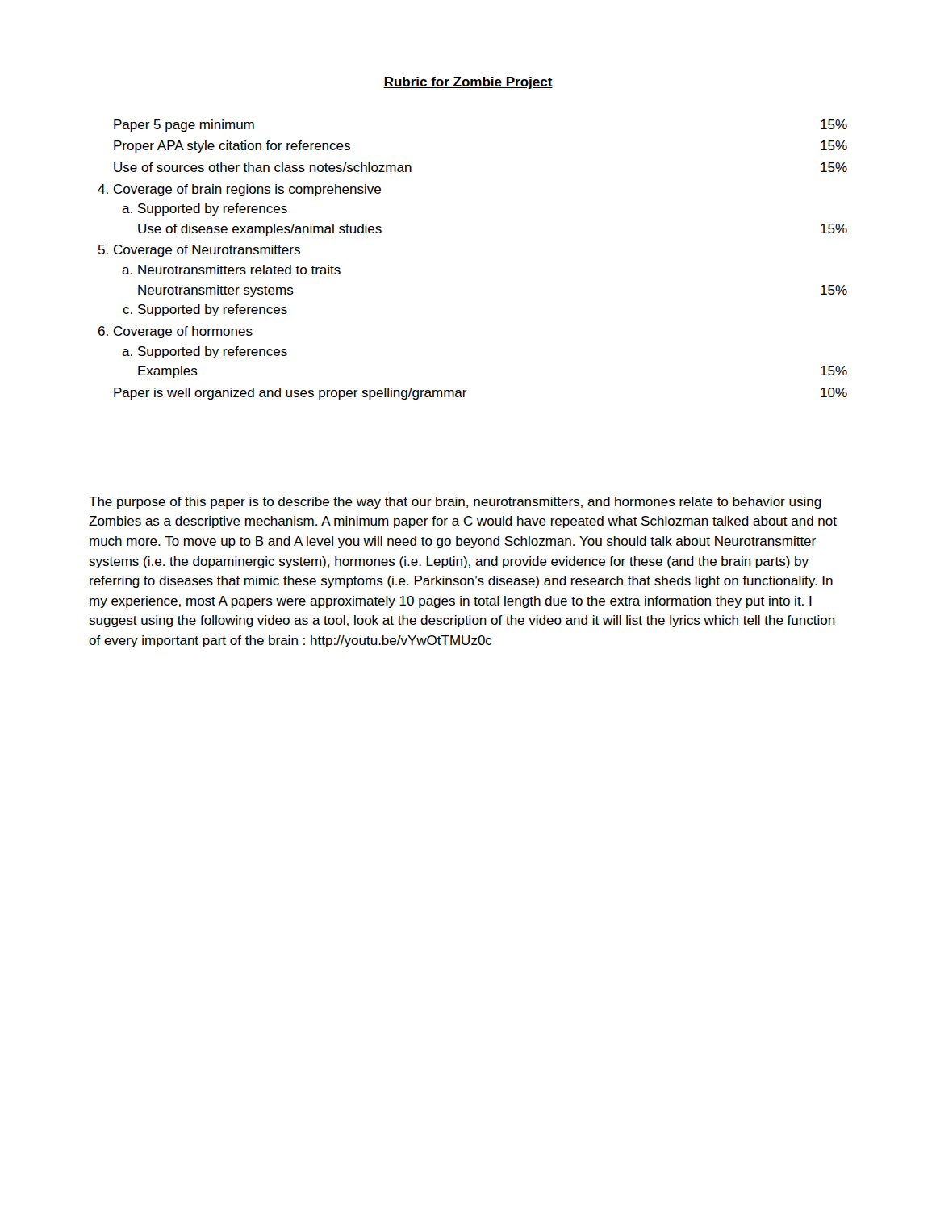Rubric for Zombie Project
Paper 5 page minimum 15%
Proper APA style citation for references 15%
Use of sources other than class notes/schlozman 15%
Coverage of brain regions is comprehensive
Supported by references
Use of disease examples/animal studies 15%
Coverage of Neurotransmitters
Neurotransmitters related to traits
Neurotransmitter systems 15%
Supported by references
Coverage of hormones
Supported by references
Examples 15%
Paper is well organized and uses proper spelling/grammar 10%
The purpose of this paper is to describe the way that our brain, neurotransmitters, and hormones relate to behavior using Zombies as a descriptive mechanism. A minimum paper for a C would have repeated what Schlozman talked about and not much more. To move up to B and A level you will need to go beyond Schlozman. You should talk about Neurotransmitter systems (i.e. the dopaminergic system), hormones (i.e. Leptin), and provide evidence for these (and the brain parts) by referring to diseases that mimic these symptoms (i.e. Parkinson’s disease) and research that sheds light on functionality. In my experience, most A papers were approximately 10 pages in total length due to the extra information they put into it. I suggest using the following video as a tool, look at the description of the video and it will list the lyrics which tell the function of every important part of the brain : http://youtu.be/vYwOtTMUz0c